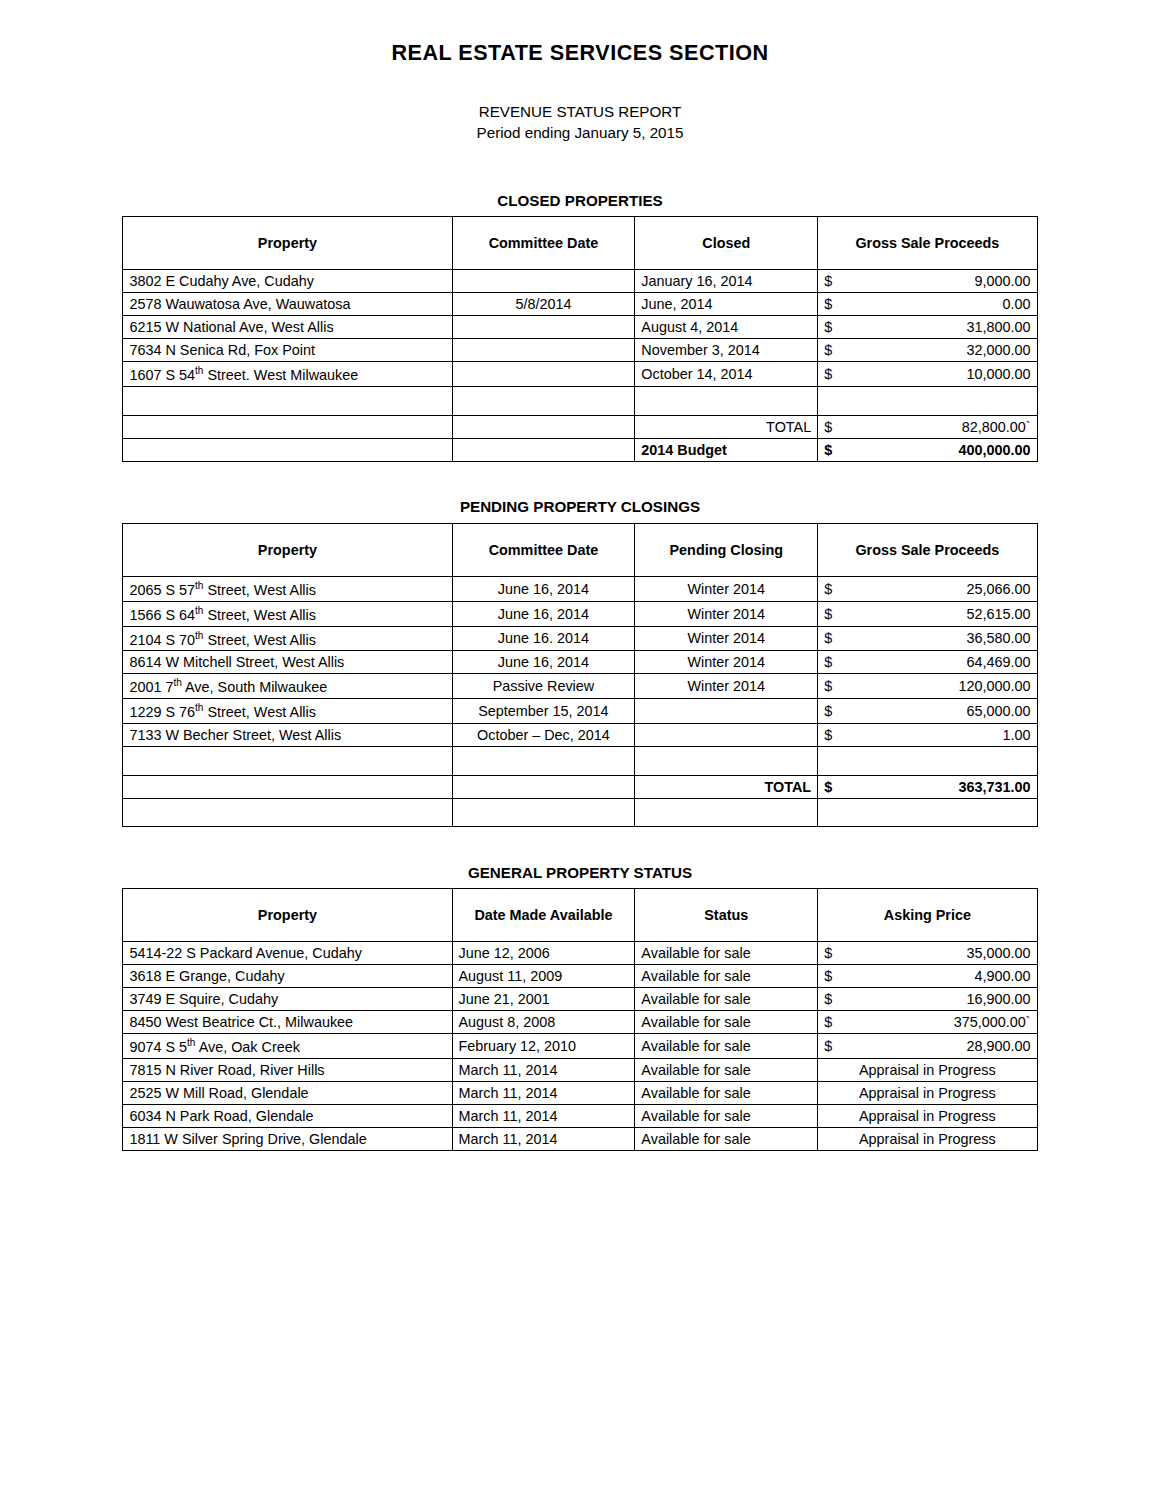REAL ESTATE SERVICES SECTION
REVENUE STATUS REPORT
Period ending January 5, 2015
CLOSED PROPERTIES
| Property | Committee Date | Closed | Gross Sale Proceeds |
| --- | --- | --- | --- |
| 3802 E Cudahy Ave, Cudahy | | January 16, 2014 | $ 9,000.00 |
| 2578 Wauwatosa Ave, Wauwatosa | 5/8/2014 | June, 2014 | $ 0.00 |
| 6215 W National Ave, West Allis | | August 4, 2014 | $ 31,800.00 |
| 7634 N Senica Rd, Fox Point | | November 3, 2014 | $ 32,000.00 |
| 1607 S 54 th Street. West Milwaukee | | October 14, 2014 | $ 10,000.00 |
| | | TOTAL | $ 82,800.00` |
| | | 2014 Budget | $ 400,000.00 |
PENDING PROPERTY CLOSINGS
| Property | Committee Date | Pending Closing | Gross Sale Proceeds |
| --- | --- | --- | --- |
| 2065 S 57 th Street, West Allis | June 16, 2014 | Winter 2014 | $ 25,066.00 |
| 1566 S 64 th Street, West Allis | June 16, 2014 | Winter 2014 | $ 52,615.00 |
| 2104 S 70 th Street, West Allis | June 16. 2014 | Winter 2014 | $ 36,580.00 |
| 8614 W Mitchell Street, West Allis | June 16, 2014 | Winter 2014 | $ 64,469.00 |
| 2001 7 th Ave, South Milwaukee | Passive Review | Winter 2014 | $ 120,000.00 |
| 1229 S 76 th Street, West Allis | September 15, 2014 | | $ 65,000.00 |
| 7133 W Becher Street, West Allis | October – Dec, 2014 | | $ 1.00 |
| | | TOTAL | $ 363,731.00 |
GENERAL PROPERTY STATUS
| Property | Date Made Available | Status | Asking Price |
| --- | --- | --- | --- |
| 5414-22 S Packard Avenue, Cudahy | June 12, 2006 | Available for sale | $ 35,000.00 |
| 3618 E Grange, Cudahy | August 11, 2009 | Available for sale | $ 4,900.00 |
| 3749 E Squire, Cudahy | June 21, 2001 | Available for sale | $ 16,900.00 |
| 8450 West Beatrice Ct., Milwaukee | August 8, 2008 | Available for sale | $ 375,000.00` |
| 9074 S 5 th Ave, Oak Creek | February 12, 2010 | Available for sale | $ 28,900.00 |
| 7815 N River Road, River Hills | March 11, 2014 | Available for sale | Appraisal in Progress |
| 2525 W Mill Road, Glendale | March 11, 2014 | Available for sale | Appraisal in Progress |
| 6034 N Park Road, Glendale | March 11, 2014 | Available for sale | Appraisal in Progress |
| 1811 W Silver Spring Drive, Glendale | March 11, 2014 | Available for sale | Appraisal in Progress |